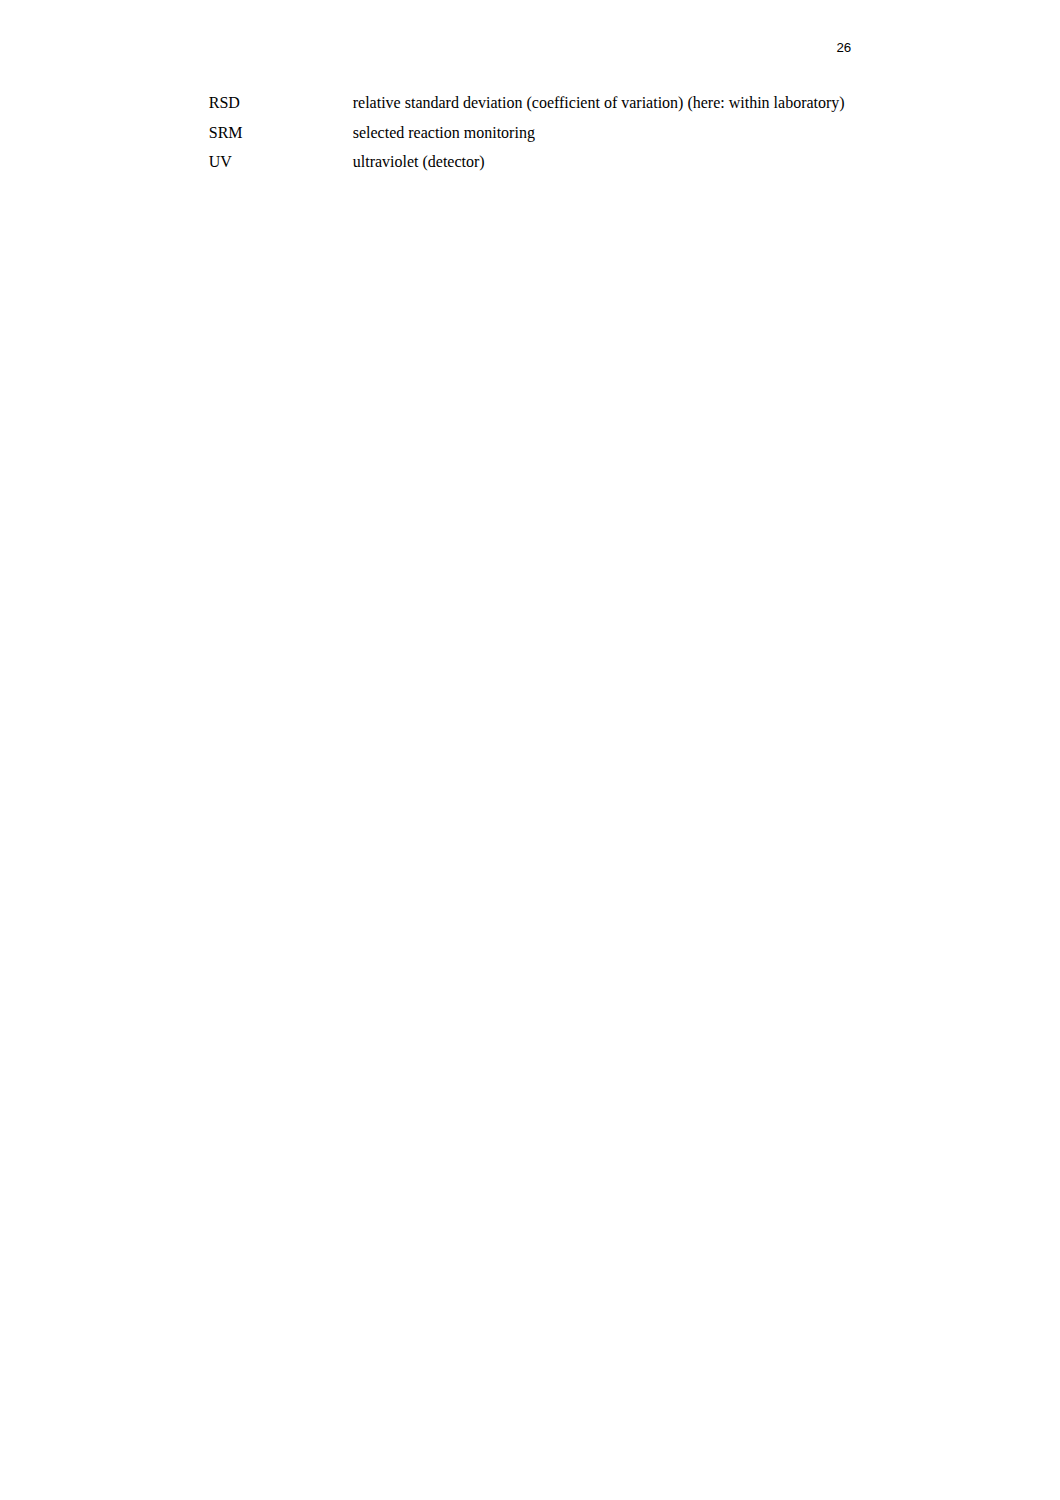26
RSD
relative standard deviation (coefficient of variation) (here: within laboratory)
SRM
selected reaction monitoring
UV
ultraviolet (detector)